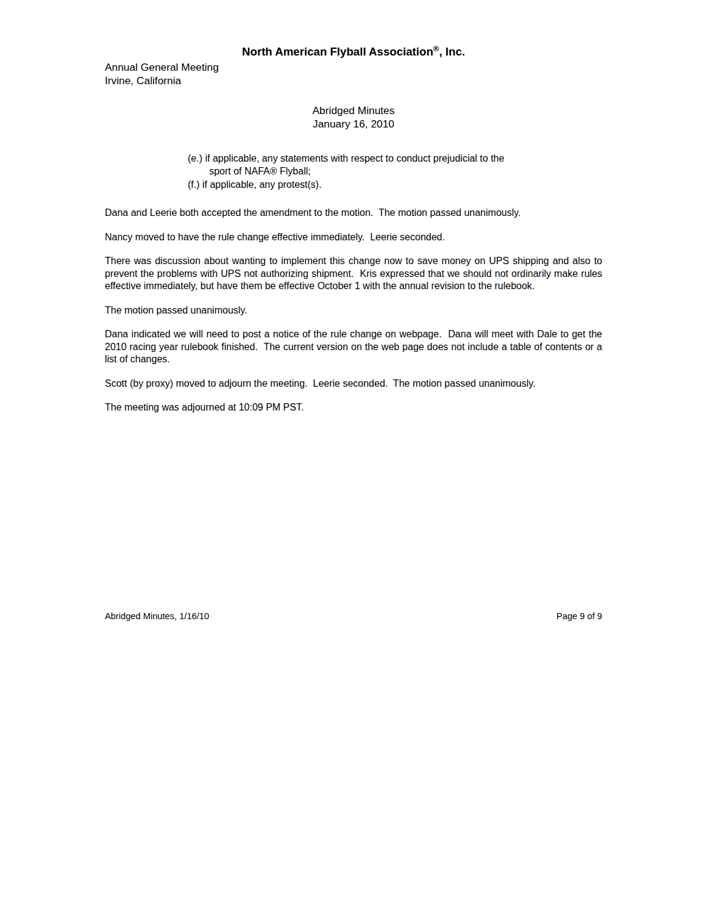North American Flyball Association®, Inc.
Annual General Meeting
Irvine, California
Abridged Minutes
January 16, 2010
(e.) if applicable, any statements with respect to conduct prejudicial to the sport of NAFA® Flyball;
(f.) if applicable, any protest(s).
Dana and Leerie both accepted the amendment to the motion. The motion passed unanimously.
Nancy moved to have the rule change effective immediately. Leerie seconded.
There was discussion about wanting to implement this change now to save money on UPS shipping and also to prevent the problems with UPS not authorizing shipment. Kris expressed that we should not ordinarily make rules effective immediately, but have them be effective October 1 with the annual revision to the rulebook.
The motion passed unanimously.
Dana indicated we will need to post a notice of the rule change on webpage. Dana will meet with Dale to get the 2010 racing year rulebook finished. The current version on the web page does not include a table of contents or a list of changes.
Scott (by proxy) moved to adjourn the meeting. Leerie seconded. The motion passed unanimously.
The meeting was adjourned at 10:09 PM PST.
Abridged Minutes, 1/16/10 Page 9 of 9